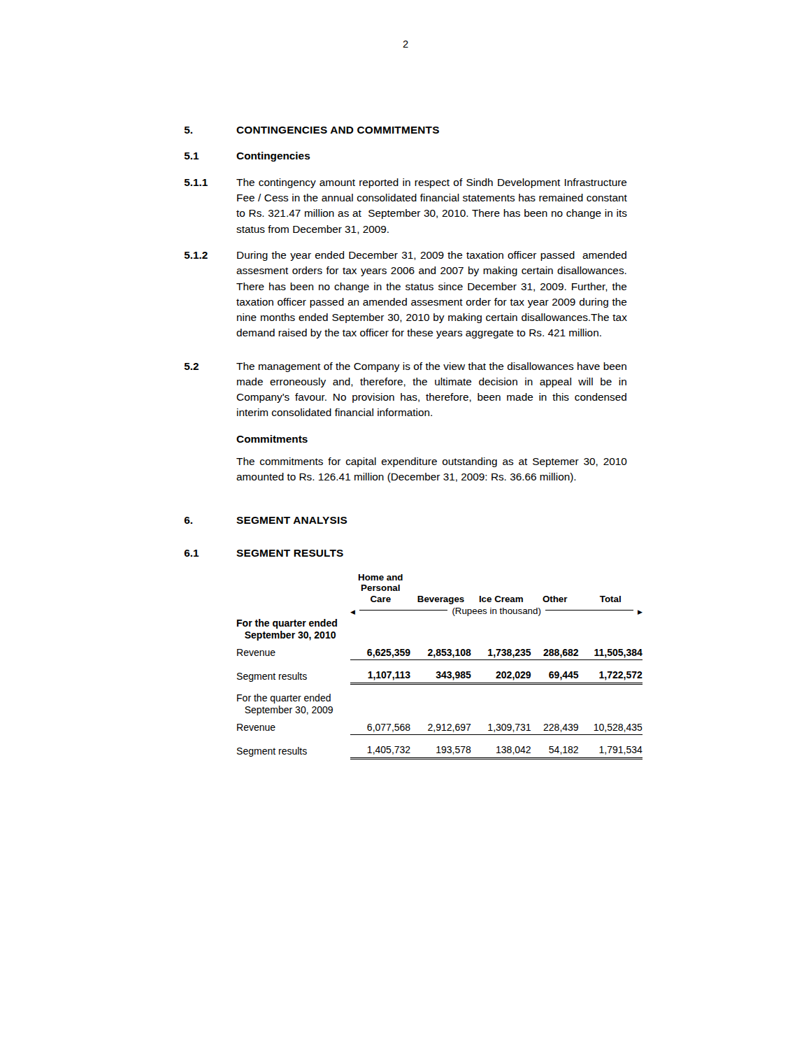2
5.
CONTINGENCIES AND COMMITMENTS
5.1
Contingencies
5.1.1
The contingency amount reported in respect of Sindh Development Infrastructure Fee / Cess in the annual consolidated financial statements has remained constant to Rs. 321.47 million as at September 30, 2010. There has been no change in its status from December 31, 2009.
5.1.2
During the year ended December 31, 2009 the taxation officer passed amended assesment orders for tax years 2006 and 2007 by making certain disallowances. There has been no change in the status since December 31, 2009. Further, the taxation officer passed an amended assesment order for tax year 2009 during the nine months ended September 30, 2010 by making certain disallowances.The tax demand raised by the tax officer for these years aggregate to Rs. 421 million.
5.2
The management of the Company is of the view that the disallowances have been made erroneously and, therefore, the ultimate decision in appeal will be in Company's favour. No provision has, therefore, been made in this condensed interim consolidated financial information.
Commitments
The commitments for capital expenditure outstanding as at Septemer 30, 2010 amounted to Rs. 126.41 million (December 31, 2009: Rs. 36.66 million).
6.
SEGMENT ANALYSIS
6.1
SEGMENT RESULTS
| | Home and Personal Care | Beverages | Ice Cream | Other | Total |
| | (Rupees in thousand) |
| For the quarter ended September 30, 2010 | |
| Revenue | 6,625,359 | 2,853,108 | 1,738,235 | 288,682 | 11,505,384 |
| Segment results | 1,107,113 | 343,985 | 202,029 | 69,445 | 1,722,572 |
| For the quarter ended September 30, 2009 | |
| Revenue | 6,077,568 | 2,912,697 | 1,309,731 | 228,439 | 10,528,435 |
| Segment results | 1,405,732 | 193,578 | 138,042 | 54,182 | 1,791,534 |